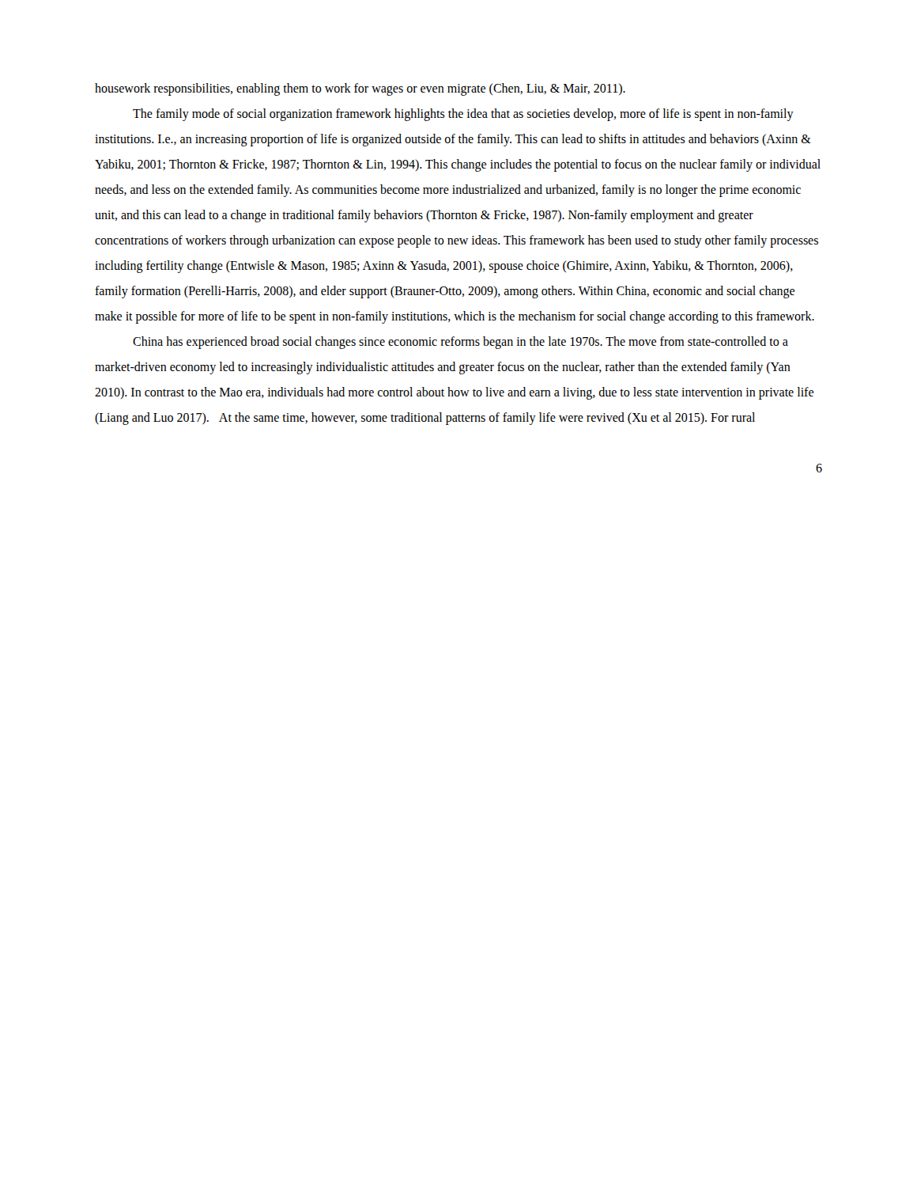housework responsibilities, enabling them to work for wages or even migrate (Chen, Liu, & Mair, 2011).
The family mode of social organization framework highlights the idea that as societies develop, more of life is spent in non-family institutions. I.e., an increasing proportion of life is organized outside of the family. This can lead to shifts in attitudes and behaviors (Axinn & Yabiku, 2001; Thornton & Fricke, 1987; Thornton & Lin, 1994). This change includes the potential to focus on the nuclear family or individual needs, and less on the extended family. As communities become more industrialized and urbanized, family is no longer the prime economic unit, and this can lead to a change in traditional family behaviors (Thornton & Fricke, 1987). Non-family employment and greater concentrations of workers through urbanization can expose people to new ideas. This framework has been used to study other family processes including fertility change (Entwisle & Mason, 1985; Axinn & Yasuda, 2001), spouse choice (Ghimire, Axinn, Yabiku, & Thornton, 2006), family formation (Perelli-Harris, 2008), and elder support (Brauner-Otto, 2009), among others. Within China, economic and social change make it possible for more of life to be spent in non-family institutions, which is the mechanism for social change according to this framework.
China has experienced broad social changes since economic reforms began in the late 1970s. The move from state-controlled to a market-driven economy led to increasingly individualistic attitudes and greater focus on the nuclear, rather than the extended family (Yan 2010). In contrast to the Mao era, individuals had more control about how to live and earn a living, due to less state intervention in private life (Liang and Luo 2017). At the same time, however, some traditional patterns of family life were revived (Xu et al 2015). For rural
6